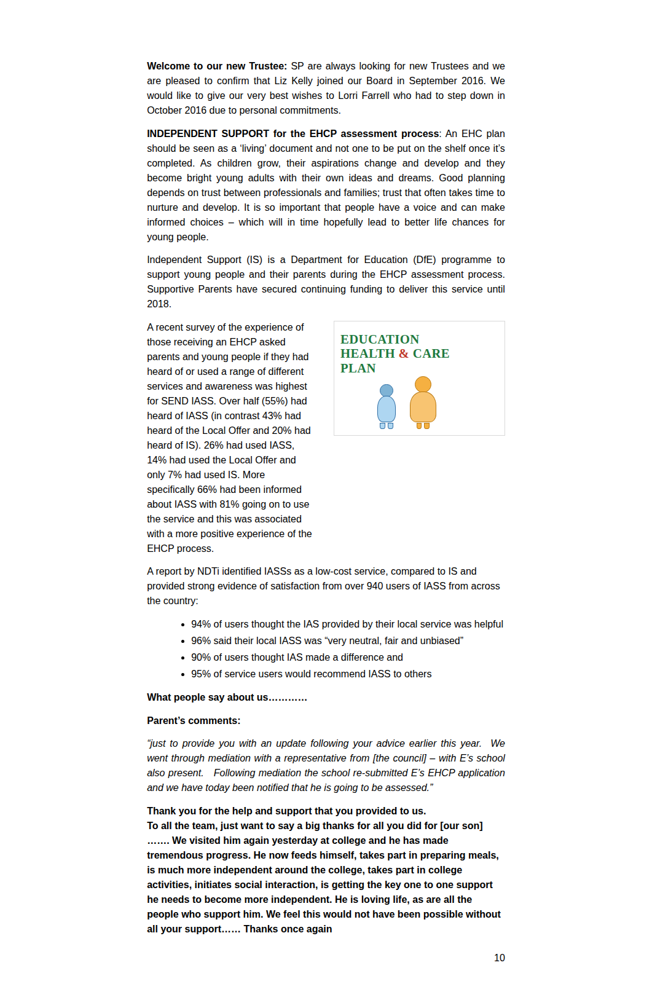Welcome to our new Trustee: SP are always looking for new Trustees and we are pleased to confirm that Liz Kelly joined our Board in September 2016. We would like to give our very best wishes to Lorri Farrell who had to step down in October 2016 due to personal commitments.
INDEPENDENT SUPPORT for the EHCP assessment process: An EHC plan should be seen as a ‘living’ document and not one to be put on the shelf once it’s completed. As children grow, their aspirations change and develop and they become bright young adults with their own ideas and dreams. Good planning depends on trust between professionals and families; trust that often takes time to nurture and develop. It is so important that people have a voice and can make informed choices – which will in time hopefully lead to better life chances for young people.
Independent Support (IS) is a Department for Education (DfE) programme to support young people and their parents during the EHCP assessment process. Supportive Parents have secured continuing funding to deliver this service until 2018.
EDUCATION
HEALTH & CARE
PLAN
A recent survey of the experience of those receiving an EHCP asked parents and young people if they had heard of or used a range of different services and awareness was highest for SEND IASS. Over half (55%) had heard of IASS (in contrast 43% had heard of the Local Offer and 20% had heard of IS). 26% had used IASS, 14% had used the Local Offer and only 7% had used IS. More specifically 66% had been informed about IASS with 81% going on to use the service and this was associated with a more positive experience of the EHCP process.
A report by NDTi identified IASSs as a low-cost service, compared to IS and provided strong evidence of satisfaction from over 940 users of IASS from across the country:
94% of users thought the IAS provided by their local service was helpful
96% said their local IASS was “very neutral, fair and unbiased”
90% of users thought IAS made a difference and
95% of service users would recommend IASS to others
What people say about us…………
Parent’s comments:
“just to provide you with an update following your advice earlier this year. We went through mediation with a representative from [the council] – with E’s school also present. Following mediation the school re-submitted E’s EHCP application and we have today been notified that he is going to be assessed.”
Thank you for the help and support that you provided to us.
To all the team, just want to say a big thanks for all you did for [our son] ……. We visited him again yesterday at college and he has made tremendous progress. He now feeds himself, takes part in preparing meals, is much more independent around the college, takes part in college activities, initiates social interaction, is getting the key one to one support he needs to become more independent. He is loving life, as are all the people who support him. We feel this would not have been possible without all your support…… Thanks once again
10